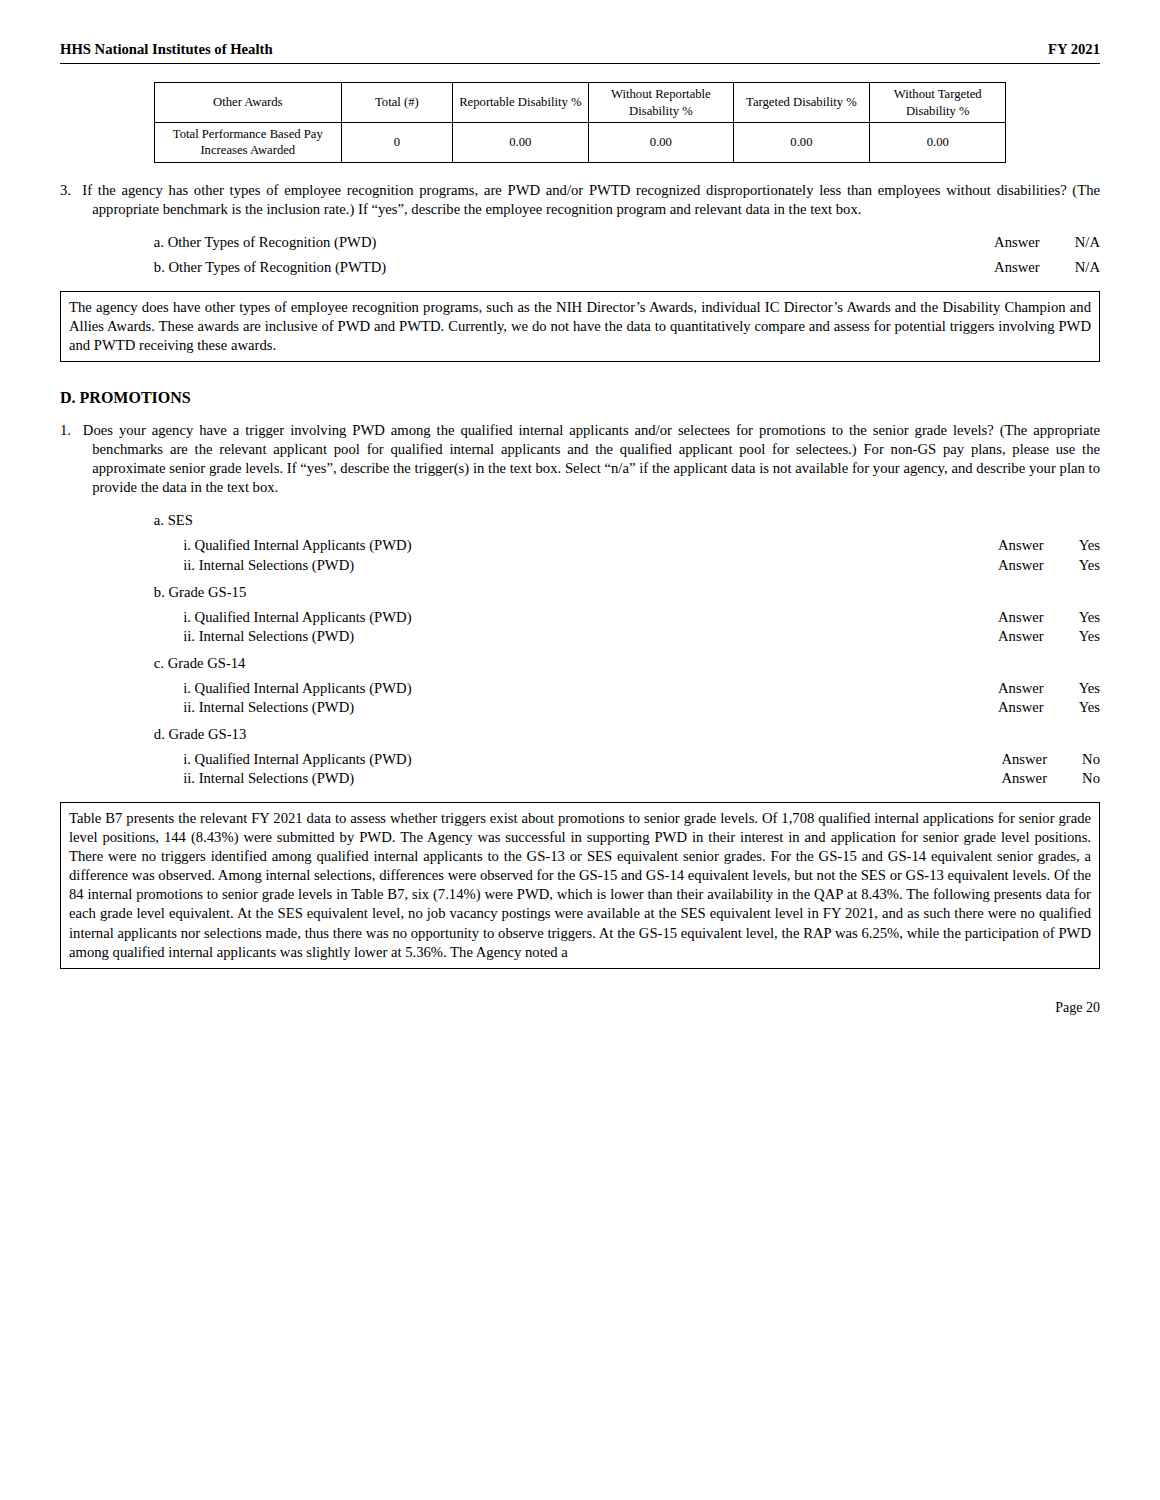HHS National Institutes of Health FY 2021
| Other Awards | Total (#) | Reportable Disability % | Without Reportable Disability % | Targeted Disability % | Without Targeted Disability % |
| --- | --- | --- | --- | --- | --- |
| Total Performance Based Pay Increases Awarded | 0 | 0.00 | 0.00 | 0.00 | 0.00 |
3. If the agency has other types of employee recognition programs, are PWD and/or PWTD recognized disproportionately less than employees without disabilities? (The appropriate benchmark is the inclusion rate.) If “yes”, describe the employee recognition program and relevant data in the text box.
a. Other Types of Recognition (PWD) Answer N/A
b. Other Types of Recognition (PWTD) Answer N/A
The agency does have other types of employee recognition programs, such as the NIH Director’s Awards, individual IC Director’s Awards and the Disability Champion and Allies Awards. These awards are inclusive of PWD and PWTD. Currently, we do not have the data to quantitatively compare and assess for potential triggers involving PWD and PWTD receiving these awards.
D. PROMOTIONS
1. Does your agency have a trigger involving PWD among the qualified internal applicants and/or selectees for promotions to the senior grade levels? (The appropriate benchmarks are the relevant applicant pool for qualified internal applicants and the qualified applicant pool for selectees.) For non-GS pay plans, please use the approximate senior grade levels. If “yes”, describe the trigger(s) in the text box. Select “n/a” if the applicant data is not available for your agency, and describe your plan to provide the data in the text box.
a. SES
i. Qualified Internal Applicants (PWD) Answer Yes
ii. Internal Selections (PWD) Answer Yes
b. Grade GS-15
i. Qualified Internal Applicants (PWD) Answer Yes
ii. Internal Selections (PWD) Answer Yes
c. Grade GS-14
i. Qualified Internal Applicants (PWD) Answer Yes
ii. Internal Selections (PWD) Answer Yes
d. Grade GS-13
i. Qualified Internal Applicants (PWD) Answer No
ii. Internal Selections (PWD) Answer No
Table B7 presents the relevant FY 2021 data to assess whether triggers exist about promotions to senior grade levels. Of 1,708 qualified internal applications for senior grade level positions, 144 (8.43%) were submitted by PWD. The Agency was successful in supporting PWD in their interest in and application for senior grade level positions. There were no triggers identified among qualified internal applicants to the GS-13 or SES equivalent senior grades. For the GS-15 and GS-14 equivalent senior grades, a difference was observed. Among internal selections, differences were observed for the GS-15 and GS-14 equivalent levels, but not the SES or GS-13 equivalent levels. Of the 84 internal promotions to senior grade levels in Table B7, six (7.14%) were PWD, which is lower than their availability in the QAP at 8.43%. The following presents data for each grade level equivalent. At the SES equivalent level, no job vacancy postings were available at the SES equivalent level in FY 2021, and as such there were no qualified internal applicants nor selections made, thus there was no opportunity to observe triggers. At the GS-15 equivalent level, the RAP was 6.25%, while the participation of PWD among qualified internal applicants was slightly lower at 5.36%. The Agency noted a
Page 20